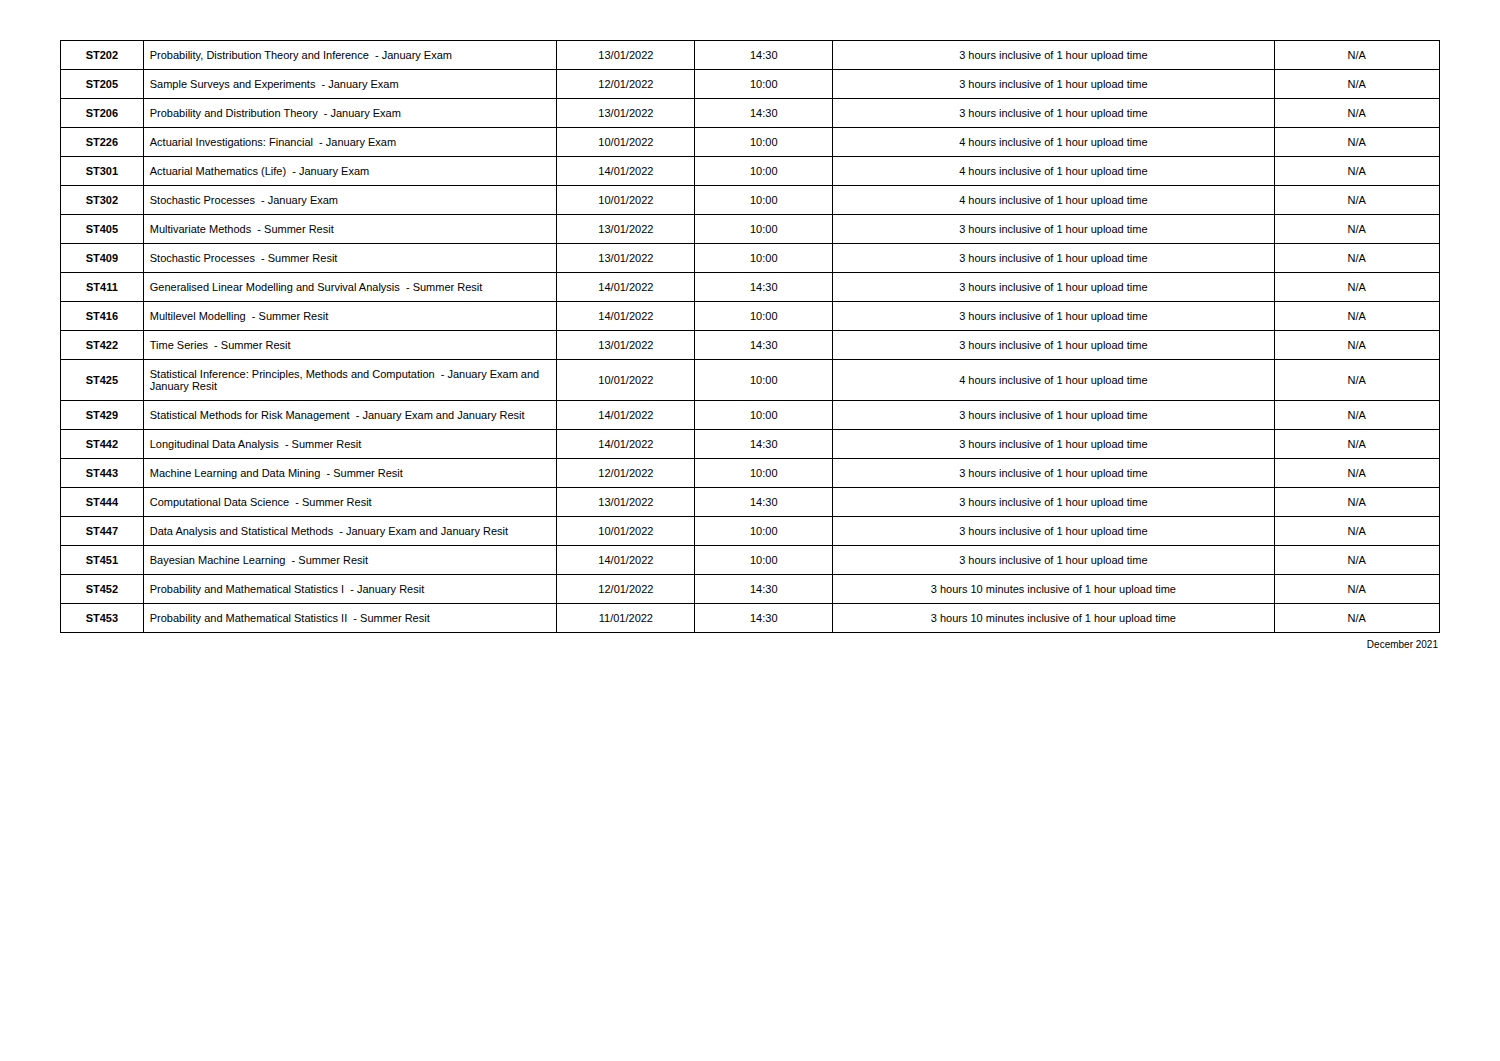| ST202 | Probability, Distribution Theory and Inference - January Exam | 13/01/2022 | 14:30 | 3 hours inclusive of 1 hour upload time | N/A |
| ST205 | Sample Surveys and Experiments - January Exam | 12/01/2022 | 10:00 | 3 hours inclusive of 1 hour upload time | N/A |
| ST206 | Probability and Distribution Theory - January Exam | 13/01/2022 | 14:30 | 3 hours inclusive of 1 hour upload time | N/A |
| ST226 | Actuarial Investigations: Financial - January Exam | 10/01/2022 | 10:00 | 4 hours inclusive of 1 hour upload time | N/A |
| ST301 | Actuarial Mathematics (Life) - January Exam | 14/01/2022 | 10:00 | 4 hours inclusive of 1 hour upload time | N/A |
| ST302 | Stochastic Processes - January Exam | 10/01/2022 | 10:00 | 4 hours inclusive of 1 hour upload time | N/A |
| ST405 | Multivariate Methods - Summer Resit | 13/01/2022 | 10:00 | 3 hours inclusive of 1 hour upload time | N/A |
| ST409 | Stochastic Processes - Summer Resit | 13/01/2022 | 10:00 | 3 hours inclusive of 1 hour upload time | N/A |
| ST411 | Generalised Linear Modelling and Survival Analysis - Summer Resit | 14/01/2022 | 14:30 | 3 hours inclusive of 1 hour upload time | N/A |
| ST416 | Multilevel Modelling - Summer Resit | 14/01/2022 | 10:00 | 3 hours inclusive of 1 hour upload time | N/A |
| ST422 | Time Series - Summer Resit | 13/01/2022 | 14:30 | 3 hours inclusive of 1 hour upload time | N/A |
| ST425 | Statistical Inference: Principles, Methods and Computation - January Exam and January Resit | 10/01/2022 | 10:00 | 4 hours inclusive of 1 hour upload time | N/A |
| ST429 | Statistical Methods for Risk Management - January Exam and January Resit | 14/01/2022 | 10:00 | 3 hours inclusive of 1 hour upload time | N/A |
| ST442 | Longitudinal Data Analysis - Summer Resit | 14/01/2022 | 14:30 | 3 hours inclusive of 1 hour upload time | N/A |
| ST443 | Machine Learning and Data Mining - Summer Resit | 12/01/2022 | 10:00 | 3 hours inclusive of 1 hour upload time | N/A |
| ST444 | Computational Data Science - Summer Resit | 13/01/2022 | 14:30 | 3 hours inclusive of 1 hour upload time | N/A |
| ST447 | Data Analysis and Statistical Methods - January Exam and January Resit | 10/01/2022 | 10:00 | 3 hours inclusive of 1 hour upload time | N/A |
| ST451 | Bayesian Machine Learning - Summer Resit | 14/01/2022 | 10:00 | 3 hours inclusive of 1 hour upload time | N/A |
| ST452 | Probability and Mathematical Statistics I - January Resit | 12/01/2022 | 14:30 | 3 hours 10 minutes inclusive of 1 hour upload time | N/A |
| ST453 | Probability and Mathematical Statistics II - Summer Resit | 11/01/2022 | 14:30 | 3 hours 10 minutes inclusive of 1 hour upload time | N/A |
December 2021